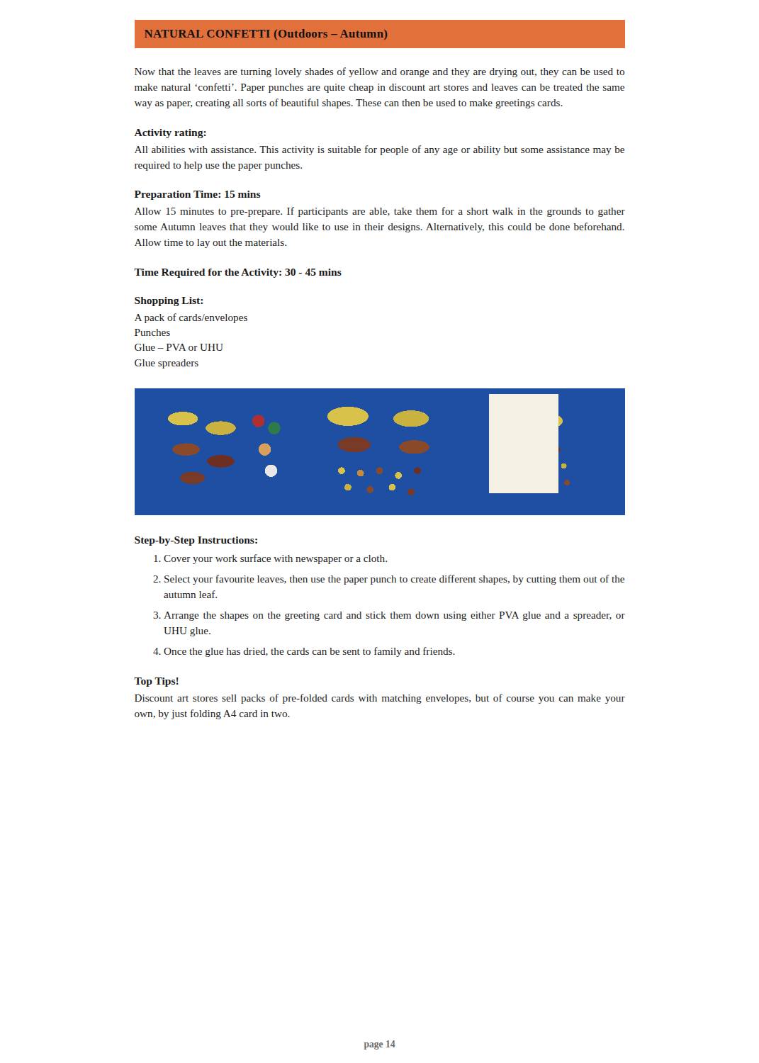NATURAL CONFETTI (Outdoors – Autumn)
Now that the leaves are turning lovely shades of yellow and orange and they are drying out, they can be used to make natural ‘confetti’. Paper punches are quite cheap in discount art stores and leaves can be treated the same way as paper, creating all sorts of beautiful shapes. These can then be used to make greetings cards.
Activity rating:
All abilities with assistance. This activity is suitable for people of any age or ability but some assistance may be required to help use the paper punches.
Preparation Time: 15 mins
Allow 15 minutes to pre-prepare. If participants are able, take them for a short walk in the grounds to gather some Autumn leaves that they would like to use in their designs. Alternatively, this could be done beforehand. Allow time to lay out the materials.
Time Required for the Activity: 30 - 45 mins
Shopping List:
A pack of cards/envelopes
Punches
Glue – PVA or UHU
Glue spreaders
Step-by-Step Instructions:
Cover your work surface with newspaper or a cloth.
Select your favourite leaves, then use the paper punch to create different shapes, by cutting them out of the autumn leaf.
Arrange the shapes on the greeting card and stick them down using either PVA glue and a spreader, or UHU glue.
Once the glue has dried, the cards can be sent to family and friends.
Top Tips!
Discount art stores sell packs of pre-folded cards with matching envelopes, but of course you can make your own, by just folding A4 card in two.
page 14